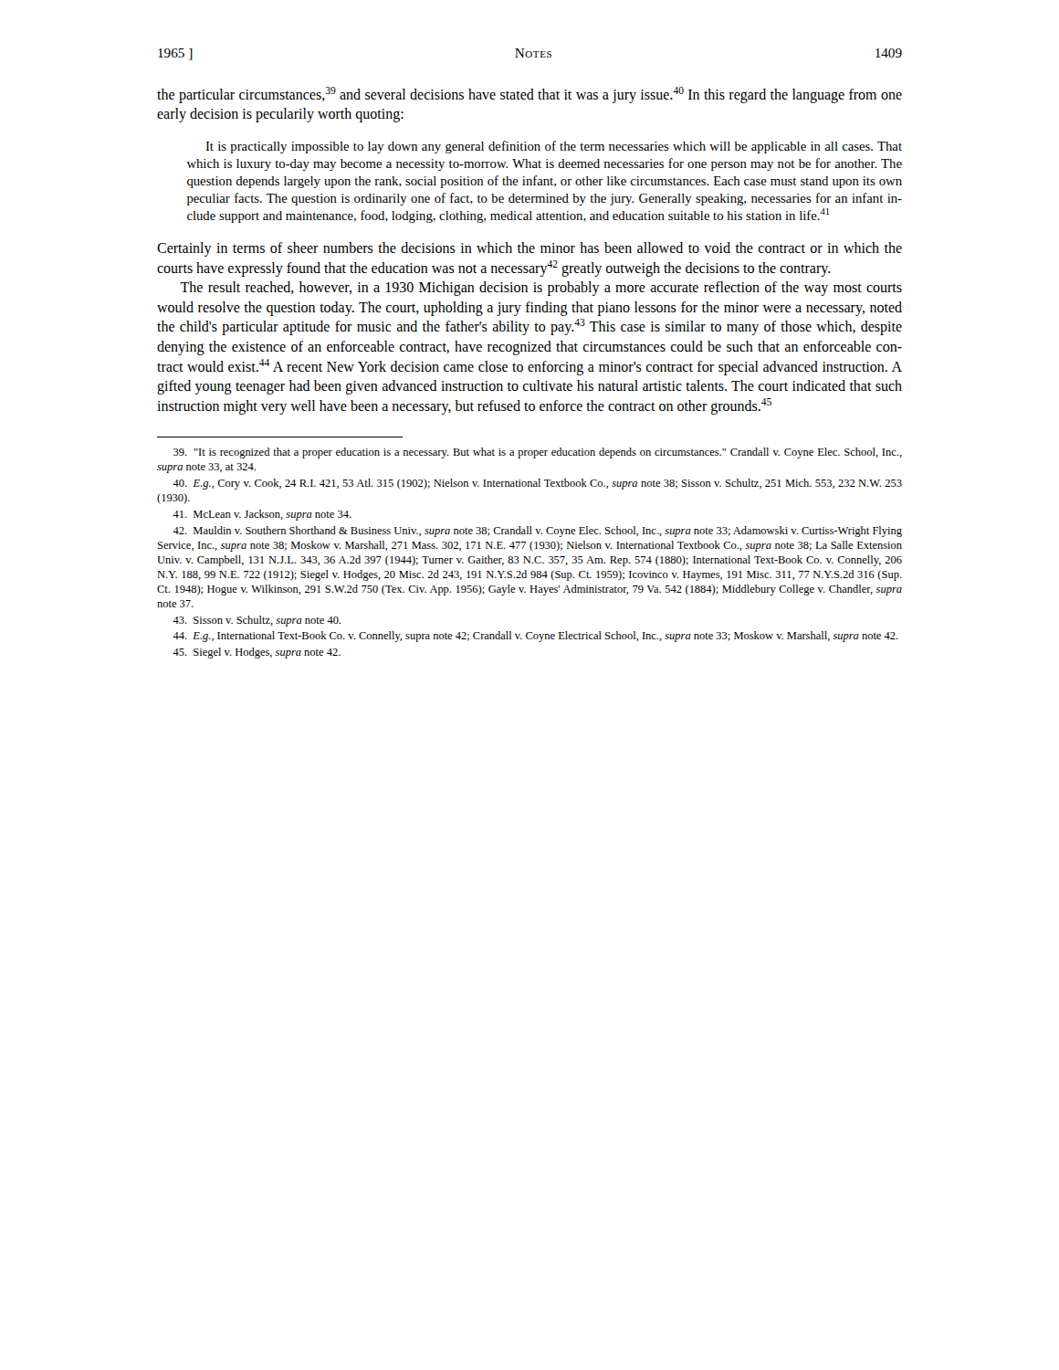1965 ] Notes 1409
the particular circumstances,39 and several decisions have stated that it was a jury issue.40 In this regard the language from one early decision is pecularily worth quoting:
It is practically impossible to lay down any general definition of the term necessaries which will be applicable in all cases. That which is luxury to-day may become a necessity to-morrow. What is deemed necessaries for one person may not be for another. The question depends largely upon the rank, social position of the infant, or other like circumstances. Each case must stand upon its own peculiar facts. The question is ordinarily one of fact, to be determined by the jury. Generally speaking, necessaries for an infant include support and maintenance, food, lodging, clothing, medical attention, and education suitable to his station in life.41
Certainly in terms of sheer numbers the decisions in which the minor has been allowed to void the contract or in which the courts have expressly found that the education was not a necessary42 greatly outweigh the decisions to the contrary.
The result reached, however, in a 1930 Michigan decision is probably a more accurate reflection of the way most courts would resolve the question today. The court, upholding a jury finding that piano lessons for the minor were a necessary, noted the child's particular aptitude for music and the father's ability to pay.43 This case is similar to many of those which, despite denying the existence of an enforceable contract, have recognized that circumstances could be such that an enforceable contract would exist.44 A recent New York decision came close to enforcing a minor's contract for special advanced instruction. A gifted young teenager had been given advanced instruction to cultivate his natural artistic talents. The court indicated that such instruction might very well have been a necessary, but refused to enforce the contract on other grounds.45
39. "It is recognized that a proper education is a necessary. But what is a proper education depends on circumstances." Crandall v. Coyne Elec. School, Inc., supra note 33, at 324.
40. E.g., Cory v. Cook, 24 R.I. 421, 53 Atl. 315 (1902); Nielson v. International Textbook Co., supra note 38; Sisson v. Schultz, 251 Mich. 553, 232 N.W. 253 (1930).
41. McLean v. Jackson, supra note 34.
42. Mauldin v. Southern Shorthand & Business Univ., supra note 38; Crandall v. Coyne Elec. School, Inc., supra note 33; Adamowski v. Curtiss-Wright Flying Service, Inc., supra note 38; Moskow v. Marshall, 271 Mass. 302, 171 N.E. 477 (1930); Nielson v. International Textbook Co., supra note 38; La Salle Extension Univ. v. Campbell, 131 N.J.L. 343, 36 A.2d 397 (1944); Turner v. Gaither, 83 N.C. 357, 35 Am. Rep. 574 (1880); International Text-Book Co. v. Connelly, 206 N.Y. 188, 99 N.E. 722 (1912); Siegel v. Hodges, 20 Misc. 2d 243, 191 N.Y.S.2d 984 (Sup. Ct. 1959); Icovinco v. Haymes, 191 Misc. 311, 77 N.Y.S.2d 316 (Sup. Ct. 1948); Hogue v. Wilkinson, 291 S.W.2d 750 (Tex. Civ. App. 1956); Gayle v. Hayes' Administrator, 79 Va. 542 (1884); Middlebury College v. Chandler, supra note 37.
43. Sisson v. Schultz, supra note 40.
44. E.g., International Text-Book Co. v. Connelly, supra note 42; Crandall v. Coyne Electrical School, Inc., supra note 33; Moskow v. Marshall, supra note 42.
45. Siegel v. Hodges, supra note 42.